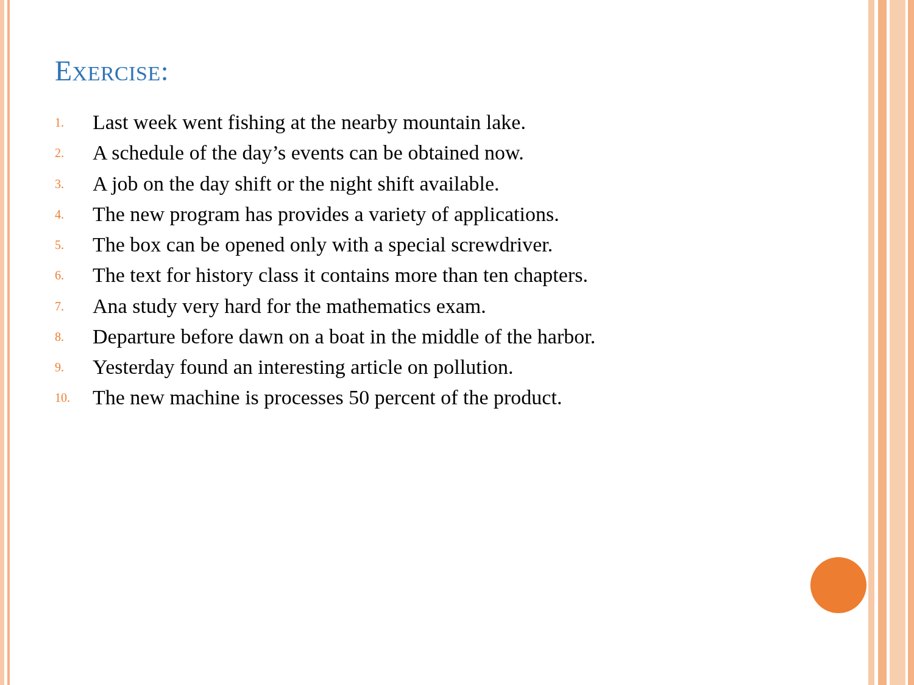EXERCISE:
Last week went fishing at the nearby mountain lake.
A schedule of the day’s events can be obtained now.
A job on the day shift or the night shift available.
The new program has provides a variety of applications.
The box can be opened only with a special screwdriver.
The text for history class it contains more than ten chapters.
Ana study very hard for the mathematics exam.
Departure before dawn on a boat in the middle of the harbor.
Yesterday found an interesting article on pollution.
The new machine is processes 50 percent of the product.